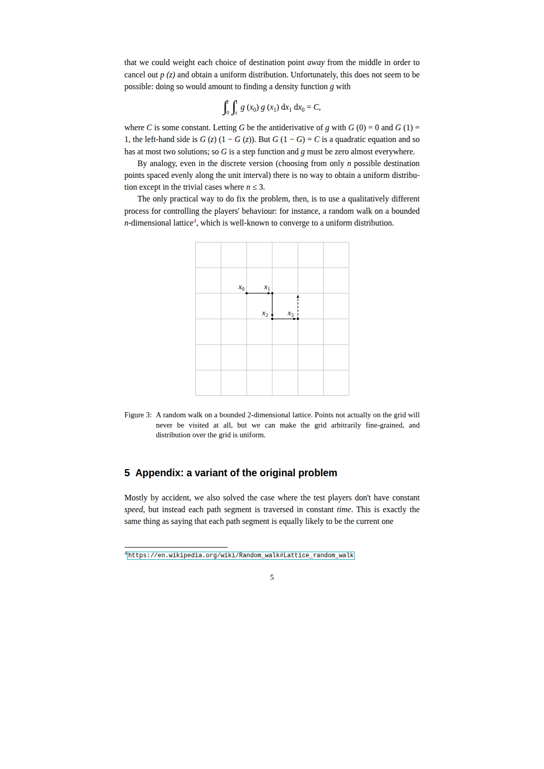that we could weight each choice of destination point away from the middle in order to cancel out p (z) and obtain a uniform distribution. Unfortunately, this does not seem to be possible: doing so would amount to finding a density function g with
∫z 0 ∫1 z g (x0) g (x1) dx1 dx0 = C,
where C is some constant. Letting G be the antiderivative of g with G (0) = 0 and G (1) = 1, the left-hand side is G (z) (1 − G (z)). But G (1 − G) = C is a quadratic equation and so has at most two solutions; so G is a step function and g must be zero almost everywhere.
By analogy, even in the discrete version (choosing from only n possible destination points spaced evenly along the unit interval) there is no way to obtain a uniform distribution except in the trivial cases where n ≤ 3.
The only practical way to do fix the problem, then, is to use a qualitatively different process for controlling the players' behaviour: for instance, a random walk on a bounded n-dimensional lattice4, which is well-known to converge to a uniform distribution.
x0 x1 x2 x3
Figure 3: A random walk on a bounded 2-dimensional lattice. Points not actually on the grid will never be visited at all, but we can make the grid arbitrarily fine-grained, and distribution over the grid is uniform.
5 Appendix: a variant of the original problem
Mostly by accident, we also solved the case where the test players don't have constant speed, but instead each path segment is traversed in constant time. This is exactly the same thing as saying that each path segment is equally likely to be the current one
4https://en.wikipedia.org/wiki/Random_walk#Lattice_random_walk
5